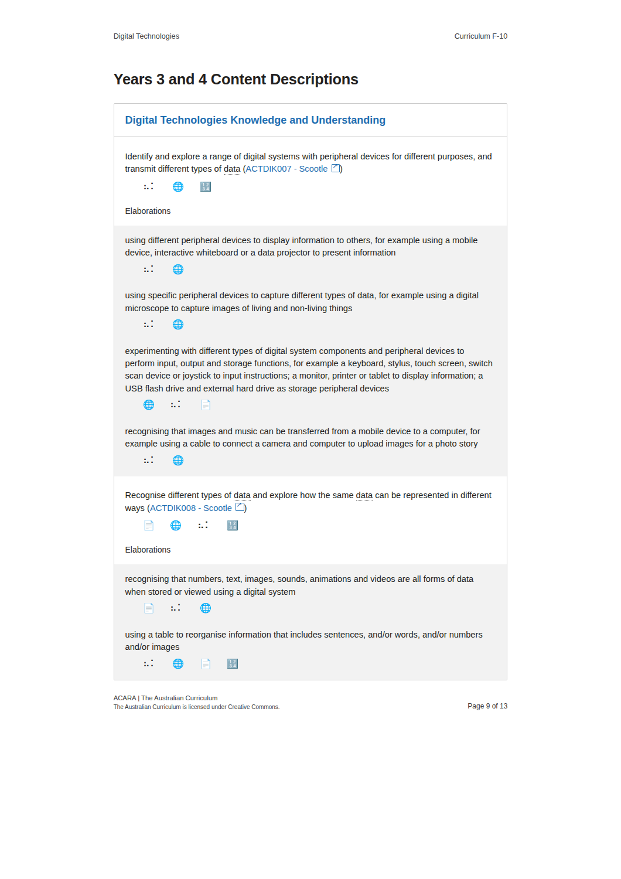Digital Technologies
Curriculum F-10
Years 3 and 4 Content Descriptions
Digital Technologies Knowledge and Understanding
Identify and explore a range of digital systems with peripheral devices for different purposes, and transmit different types of data (ACTDIK007 - Scootle )
⠦⠅ 🌐 🔢
Elaborations
using different peripheral devices to display information to others, for example using a mobile device, interactive whiteboard or a data projector to present information
⠦⠅ 🌐
using specific peripheral devices to capture different types of data, for example using a digital microscope to capture images of living and non-living things
⠦⠅ 🌐
experimenting with different types of digital system components and peripheral devices to perform input, output and storage functions, for example a keyboard, stylus, touch screen, switch scan device or joystick to input instructions; a monitor, printer or tablet to display information; a USB flash drive and external hard drive as storage peripheral devices
🌐 ⠦⠅ 📄
recognising that images and music can be transferred from a mobile device to a computer, for example using a cable to connect a camera and computer to upload images for a photo story
⠦⠅ 🌐
Recognise different types of data and explore how the same data can be represented in different ways (ACTDIK008 - Scootle )
📄 🌐 ⠦⠅ 🔢
Elaborations
recognising that numbers, text, images, sounds, animations and videos are all forms of data when stored or viewed using a digital system
📄 ⠦⠅ 🌐
using a table to reorganise information that includes sentences, and/or words, and/or numbers and/or images
⠦⠅ 🌐 📄 🔢
ACARA | The Australian Curriculum
The Australian Curriculum is licensed under Creative Commons.
Page 9 of 13